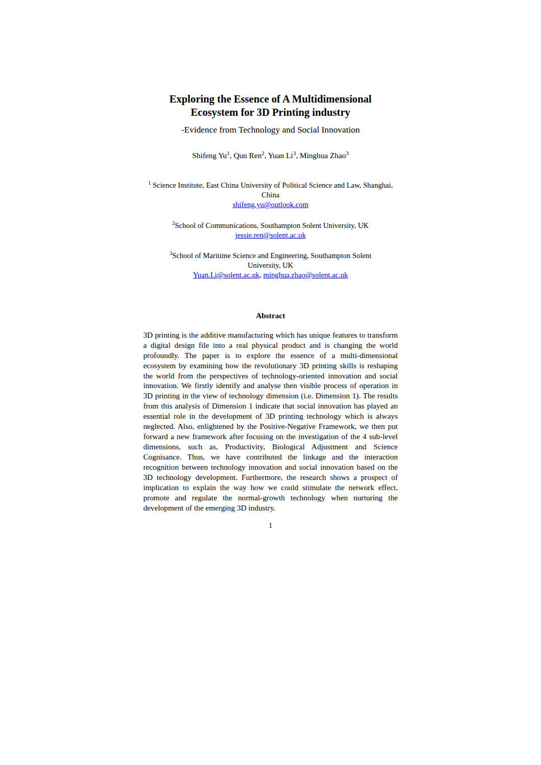Exploring the Essence of A Multidimensional
Ecosystem for 3D Printing industry
-Evidence from Technology and Social Innovation
Shifeng Yu1, Qun Ren2, Yuan Li3, Minghua Zhao3
1 Science Institute, East China University of Political Science and Law, Shanghai,
China
shifeng.yu@outlook.com
2School of Communications, Southampton Solent University, UK
jessie.ren@solent.ac.uk
3School of Maritime Science and Engineering, Southampton Solent
University, UK
Yuan.Li@solent.ac.uk, minghua.zhao@solent.ac.uk
Abstract
3D printing is the additive manufacturing which has unique features to transform a digital design file into a real physical product and is changing the world profoundly. The paper is to explore the essence of a multi-dimensional ecosystem by examining how the revolutionary 3D printing skills is reshaping the world from the perspectives of technology-oriented innovation and social innovation. We firstly identify and analyse then visible process of operation in 3D printing in the view of technology dimension (i.e. Dimension 1). The results from this analysis of Dimension 1 indicate that social innovation has played an essential role in the development of 3D printing technology which is always neglected. Also, enlightened by the Positive-Negative Framework, we then put forward a new framework after focusing on the investigation of the 4 sub-level dimensions, such as, Productivity, Biological Adjustment and Science Cognisance. Thus, we have contributed the linkage and the interaction recognition between technology innovation and social innovation based on the 3D technology development. Furthermore, the research shows a prospect of implication to explain the way how we could stimulate the network effect, promote and regulate the normal-growth technology when nurturing the development of the emerging 3D industry.
1